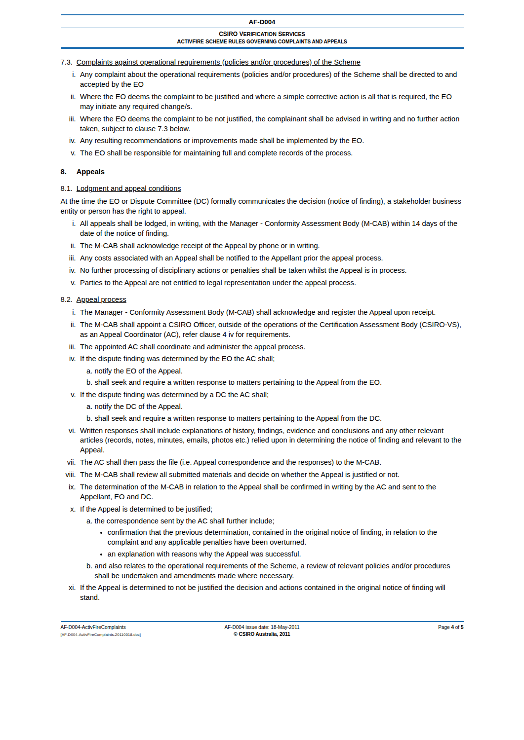AF-D004
CSIRO VERIFICATION SERVICES
ACTIVFIRE SCHEME RULES GOVERNING COMPLAINTS AND APPEALS
7.3. Complaints against operational requirements (policies and/or procedures) of the Scheme
Any complaint about the operational requirements (policies and/or procedures) of the Scheme shall be directed to and accepted by the EO
Where the EO deems the complaint to be justified and where a simple corrective action is all that is required, the EO may initiate any required change/s.
Where the EO deems the complaint to be not justified, the complainant shall be advised in writing and no further action taken, subject to clause 7.3 below.
Any resulting recommendations or improvements made shall be implemented by the EO.
The EO shall be responsible for maintaining full and complete records of the process.
8. Appeals
8.1. Lodgment and appeal conditions
At the time the EO or Dispute Committee (DC) formally communicates the decision (notice of finding), a stakeholder business entity or person has the right to appeal.
All appeals shall be lodged, in writing, with the Manager - Conformity Assessment Body (M-CAB) within 14 days of the date of the notice of finding.
The M-CAB shall acknowledge receipt of the Appeal by phone or in writing.
Any costs associated with an Appeal shall be notified to the Appellant prior the appeal process.
No further processing of disciplinary actions or penalties shall be taken whilst the Appeal is in process.
Parties to the Appeal are not entitled to legal representation under the appeal process.
8.2. Appeal process
The Manager - Conformity Assessment Body (M-CAB) shall acknowledge and register the Appeal upon receipt.
The M-CAB shall appoint a CSIRO Officer, outside of the operations of the Certification Assessment Body (CSIRO-VS), as an Appeal Coordinator (AC), refer clause 4 iv for requirements.
The appointed AC shall coordinate and administer the appeal process.
If the dispute finding was determined by the EO the AC shall;
notify the EO of the Appeal.
shall seek and require a written response to matters pertaining to the Appeal from the EO.
If the dispute finding was determined by a DC the AC shall;
notify the DC of the Appeal.
shall seek and require a written response to matters pertaining to the Appeal from the DC.
Written responses shall include explanations of history, findings, evidence and conclusions and any other relevant articles (records, notes, minutes, emails, photos etc.) relied upon in determining the notice of finding and relevant to the Appeal.
The AC shall then pass the file (i.e. Appeal correspondence and the responses) to the M-CAB.
The M-CAB shall review all submitted materials and decide on whether the Appeal is justified or not.
The determination of the M-CAB in relation to the Appeal shall be confirmed in writing by the AC and sent to the Appellant, EO and DC.
If the Appeal is determined to be justified;
the correspondence sent by the AC shall further include;
confirmation that the previous determination, contained in the original notice of finding, in relation to the complaint and any applicable penalties have been overturned.
an explanation with reasons why the Appeal was successful.
and also relates to the operational requirements of the Scheme, a review of relevant policies and/or procedures shall be undertaken and amendments made where necessary.
If the Appeal is determined to not be justified the decision and actions contained in the original notice of finding will stand.
| AF-D004-ActivFireComplaints [AF-D004-ActivFireComplaints.20110518.doc] | AF-D004 issue date: 18-May-2011 © CSIRO Australia, 2011 | Page 4 of 5 |